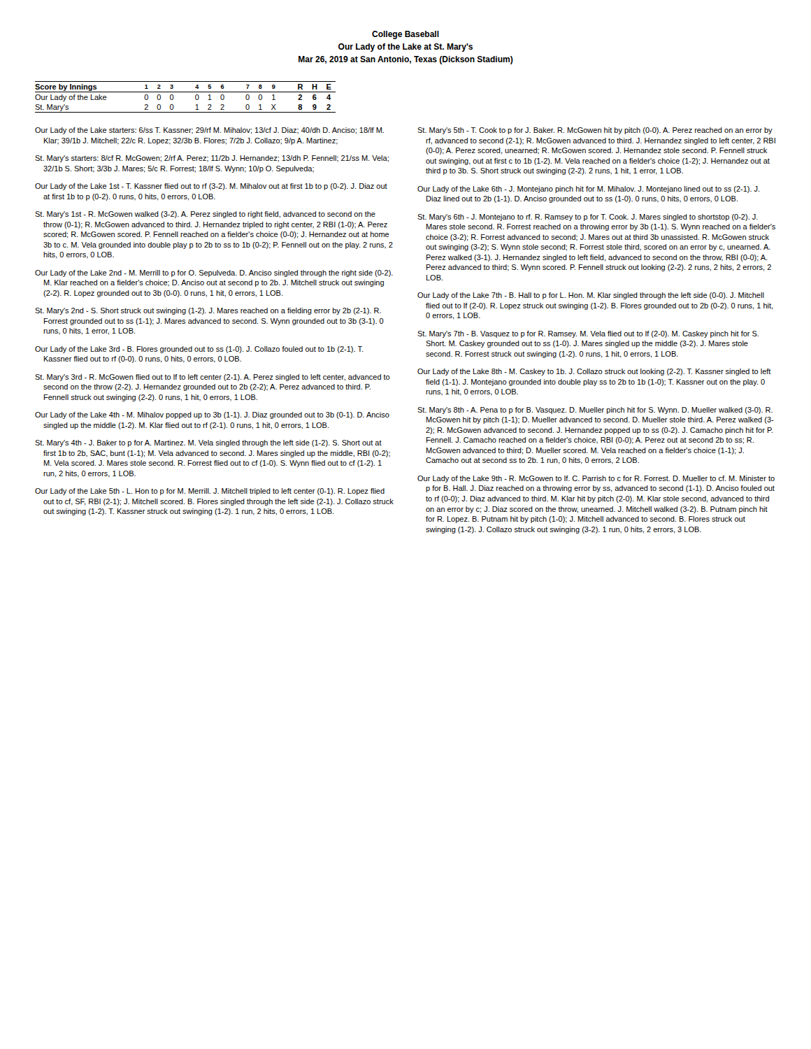College Baseball
Our Lady of the Lake at St. Mary's
Mar 26, 2019 at San Antonio, Texas (Dickson Stadium)
| Score by Innings | 1 | 2 | 3 | | 4 | 5 | 6 | | 7 | 8 | 9 | | R | H | E |
| --- | --- | --- | --- | --- | --- | --- | --- | --- | --- | --- | --- | --- | --- | --- | --- |
| Our Lady of the Lake | 0 | 0 | 0 | | 0 | 1 | 0 | | 0 | 0 | 1 | | 2 | 6 | 4 |
| St. Mary's | 2 | 0 | 0 | | 1 | 2 | 2 | | 0 | 1 | X | | 8 | 9 | 2 |
Our Lady of the Lake starters: 6/ss T. Kassner; 29/rf M. Mihalov; 13/cf J. Diaz; 40/dh D. Anciso; 18/lf M. Klar; 39/1b J. Mitchell; 22/c R. Lopez; 32/3b B. Flores; 7/2b J. Collazo; 9/p A. Martinez;
St. Mary's starters: 8/cf R. McGowen; 2/rf A. Perez; 11/2b J. Hernandez; 13/dh P. Fennell; 21/ss M. Vela; 32/1b S. Short; 3/3b J. Mares; 5/c R. Forrest; 18/lf S. Wynn; 10/p O. Sepulveda;
Our Lady of the Lake 1st - T. Kassner flied out to rf (3-2). M. Mihalov out at first 1b to p (0-2). J. Diaz out at first 1b to p (0-2). 0 runs, 0 hits, 0 errors, 0 LOB.
St. Mary's 1st - R. McGowen walked (3-2). A. Perez singled to right field, advanced to second on the throw (0-1); R. McGowen advanced to third. J. Hernandez tripled to right center, 2 RBI (1-0); A. Perez scored; R. McGowen scored. P. Fennell reached on a fielder's choice (0-0); J. Hernandez out at home 3b to c. M. Vela grounded into double play p to 2b to ss to 1b (0-2); P. Fennell out on the play. 2 runs, 2 hits, 0 errors, 0 LOB.
Our Lady of the Lake 2nd - M. Merrill to p for O. Sepulveda. D. Anciso singled through the right side (0-2). M. Klar reached on a fielder's choice; D. Anciso out at second p to 2b. J. Mitchell struck out swinging (2-2). R. Lopez grounded out to 3b (0-0). 0 runs, 1 hit, 0 errors, 1 LOB.
St. Mary's 2nd - S. Short struck out swinging (1-2). J. Mares reached on a fielding error by 2b (2-1). R. Forrest grounded out to ss (1-1); J. Mares advanced to second. S. Wynn grounded out to 3b (3-1). 0 runs, 0 hits, 1 error, 1 LOB.
Our Lady of the Lake 3rd - B. Flores grounded out to ss (1-0). J. Collazo fouled out to 1b (2-1). T. Kassner flied out to rf (0-0). 0 runs, 0 hits, 0 errors, 0 LOB.
St. Mary's 3rd - R. McGowen flied out to lf to left center (2-1). A. Perez singled to left center, advanced to second on the throw (2-2). J. Hernandez grounded out to 2b (2-2); A. Perez advanced to third. P. Fennell struck out swinging (2-2). 0 runs, 1 hit, 0 errors, 1 LOB.
Our Lady of the Lake 4th - M. Mihalov popped up to 3b (1-1). J. Diaz grounded out to 3b (0-1). D. Anciso singled up the middle (1-2). M. Klar flied out to rf (2-1). 0 runs, 1 hit, 0 errors, 1 LOB.
St. Mary's 4th - J. Baker to p for A. Martinez. M. Vela singled through the left side (1-2). S. Short out at first 1b to 2b, SAC, bunt (1-1); M. Vela advanced to second. J. Mares singled up the middle, RBI (0-2); M. Vela scored. J. Mares stole second. R. Forrest flied out to cf (1-0). S. Wynn flied out to cf (1-2). 1 run, 2 hits, 0 errors, 1 LOB.
Our Lady of the Lake 5th - L. Hon to p for M. Merrill. J. Mitchell tripled to left center (0-1). R. Lopez flied out to cf, SF, RBI (2-1); J. Mitchell scored. B. Flores singled through the left side (2-1). J. Collazo struck out swinging (1-2). T. Kassner struck out swinging (1-2). 1 run, 2 hits, 0 errors, 1 LOB.
St. Mary's 5th - T. Cook to p for J. Baker. R. McGowen hit by pitch (0-0). A. Perez reached on an error by rf, advanced to second (2-1); R. McGowen advanced to third. J. Hernandez singled to left center, 2 RBI (0-0); A. Perez scored, unearned; R. McGowen scored. J. Hernandez stole second. P. Fennell struck out swinging, out at first c to 1b (1-2). M. Vela reached on a fielder's choice (1-2); J. Hernandez out at third p to 3b. S. Short struck out swinging (2-2). 2 runs, 1 hit, 1 error, 1 LOB.
Our Lady of the Lake 6th - J. Montejano pinch hit for M. Mihalov. J. Montejano lined out to ss (2-1). J. Diaz lined out to 2b (1-1). D. Anciso grounded out to ss (1-0). 0 runs, 0 hits, 0 errors, 0 LOB.
St. Mary's 6th - J. Montejano to rf. R. Ramsey to p for T. Cook. J. Mares singled to shortstop (0-2). J. Mares stole second. R. Forrest reached on a throwing error by 3b (1-1). S. Wynn reached on a fielder's choice (3-2); R. Forrest advanced to second; J. Mares out at third 3b unassisted. R. McGowen struck out swinging (3-2); S. Wynn stole second; R. Forrest stole third, scored on an error by c, unearned. A. Perez walked (3-1). J. Hernandez singled to left field, advanced to second on the throw, RBI (0-0); A. Perez advanced to third; S. Wynn scored. P. Fennell struck out looking (2-2). 2 runs, 2 hits, 2 errors, 2 LOB.
Our Lady of the Lake 7th - B. Hall to p for L. Hon. M. Klar singled through the left side (0-0). J. Mitchell flied out to lf (2-0). R. Lopez struck out swinging (1-2). B. Flores grounded out to 2b (0-2). 0 runs, 1 hit, 0 errors, 1 LOB.
St. Mary's 7th - B. Vasquez to p for R. Ramsey. M. Vela flied out to lf (2-0). M. Caskey pinch hit for S. Short. M. Caskey grounded out to ss (1-0). J. Mares singled up the middle (3-2). J. Mares stole second. R. Forrest struck out swinging (1-2). 0 runs, 1 hit, 0 errors, 1 LOB.
Our Lady of the Lake 8th - M. Caskey to 1b. J. Collazo struck out looking (2-2). T. Kassner singled to left field (1-1). J. Montejano grounded into double play ss to 2b to 1b (1-0); T. Kassner out on the play. 0 runs, 1 hit, 0 errors, 0 LOB.
St. Mary's 8th - A. Pena to p for B. Vasquez. D. Mueller pinch hit for S. Wynn. D. Mueller walked (3-0). R. McGowen hit by pitch (1-1); D. Mueller advanced to second. D. Mueller stole third. A. Perez walked (3-2); R. McGowen advanced to second. J. Hernandez popped up to ss (0-2). J. Camacho pinch hit for P. Fennell. J. Camacho reached on a fielder's choice, RBI (0-0); A. Perez out at second 2b to ss; R. McGowen advanced to third; D. Mueller scored. M. Vela reached on a fielder's choice (1-1); J. Camacho out at second ss to 2b. 1 run, 0 hits, 0 errors, 2 LOB.
Our Lady of the Lake 9th - R. McGowen to lf. C. Parrish to c for R. Forrest. D. Mueller to cf. M. Minister to p for B. Hall. J. Diaz reached on a throwing error by ss, advanced to second (1-1). D. Anciso fouled out to rf (0-0); J. Diaz advanced to third. M. Klar hit by pitch (2-0). M. Klar stole second, advanced to third on an error by c; J. Diaz scored on the throw, unearned. J. Mitchell walked (3-2). B. Putnam pinch hit for R. Lopez. B. Putnam hit by pitch (1-0); J. Mitchell advanced to second. B. Flores struck out swinging (1-2). J. Collazo struck out swinging (3-2). 1 run, 0 hits, 2 errors, 3 LOB.